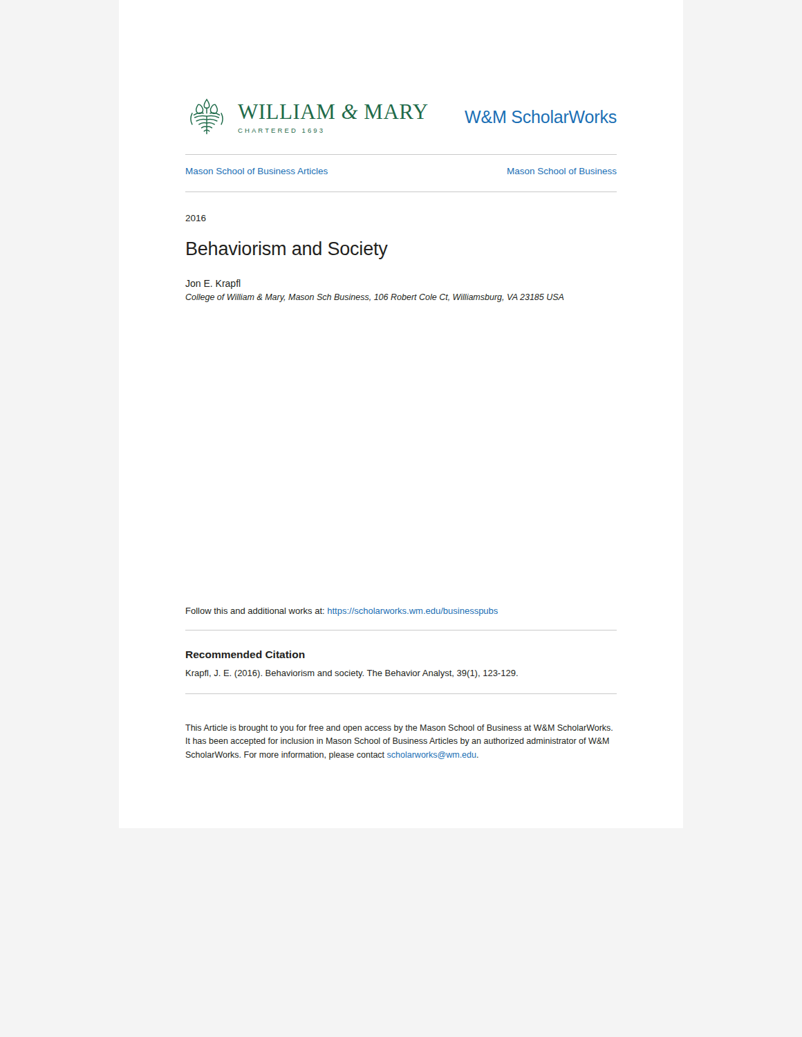WILLIAM & MARY
CHARTERED 1693
W&M ScholarWorks
Mason School of Business Articles
Mason School of Business
2016
Behaviorism and Society
Jon E. Krapfl
College of William & Mary, Mason Sch Business, 106 Robert Cole Ct, Williamsburg, VA 23185 USA
Follow this and additional works at: https://scholarworks.wm.edu/businesspubs
Recommended Citation
Krapfl, J. E. (2016). Behaviorism and society. The Behavior Analyst, 39(1), 123-129.
This Article is brought to you for free and open access by the Mason School of Business at W&M ScholarWorks. It has been accepted for inclusion in Mason School of Business Articles by an authorized administrator of W&M ScholarWorks. For more information, please contact scholarworks@wm.edu.